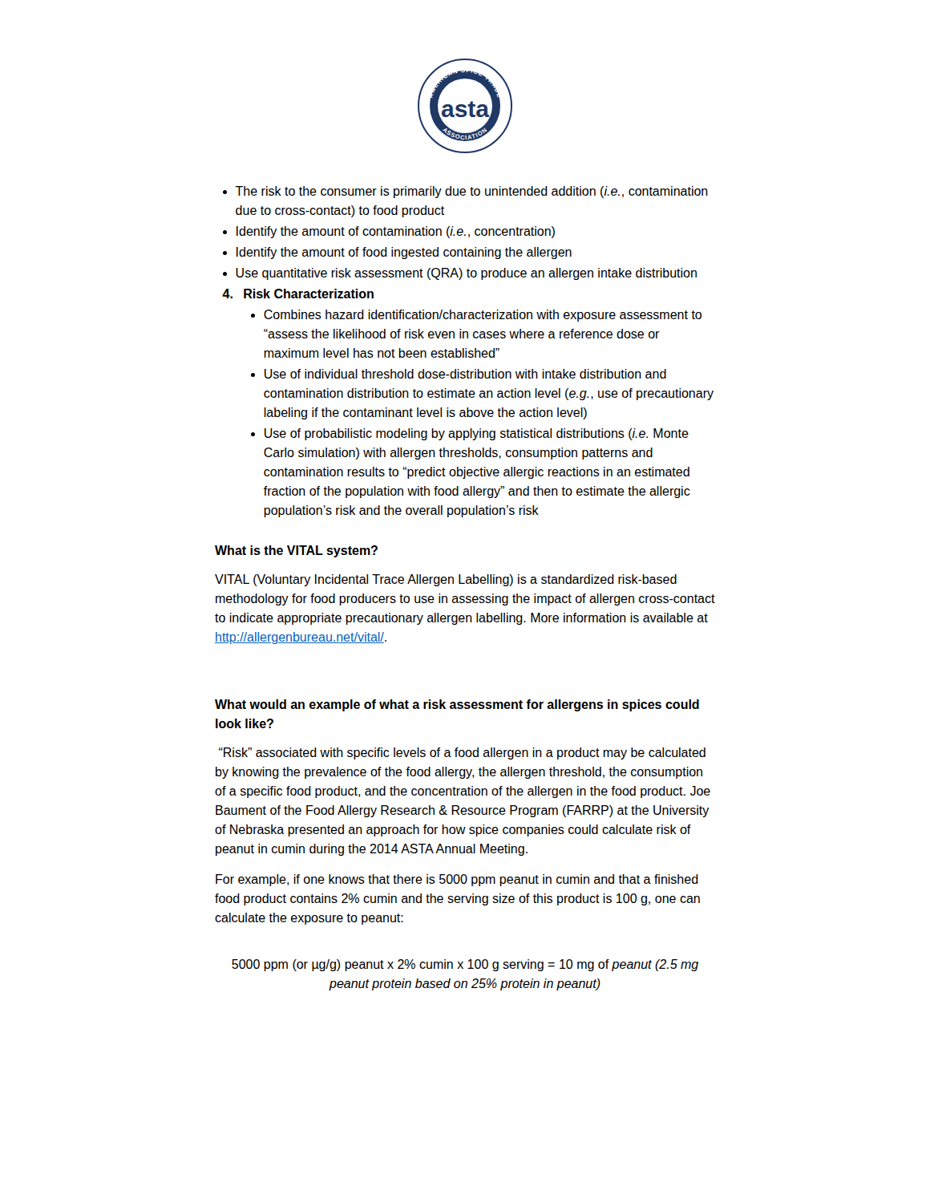asta AMERICAN SPICE TRADE ASSOCIATION
The risk to the consumer is primarily due to unintended addition (i.e., contamination due to cross-contact) to food product
Identify the amount of contamination (i.e., concentration)
Identify the amount of food ingested containing the allergen
Use quantitative risk assessment (QRA) to produce an allergen intake distribution
4. Risk Characterization
Combines hazard identification/characterization with exposure assessment to “assess the likelihood of risk even in cases where a reference dose or maximum level has not been established”
Use of individual threshold dose-distribution with intake distribution and contamination distribution to estimate an action level (e.g., use of precautionary labeling if the contaminant level is above the action level)
Use of probabilistic modeling by applying statistical distributions (i.e. Monte Carlo simulation) with allergen thresholds, consumption patterns and contamination results to “predict objective allergic reactions in an estimated fraction of the population with food allergy” and then to estimate the allergic population’s risk and the overall population’s risk
What is the VITAL system?
VITAL (Voluntary Incidental Trace Allergen Labelling) is a standardized risk-based methodology for food producers to use in assessing the impact of allergen cross-contact to indicate appropriate precautionary allergen labelling. More information is available at http://allergenbureau.net/vital/.
What would an example of what a risk assessment for allergens in spices could look like?
“Risk” associated with specific levels of a food allergen in a product may be calculated by knowing the prevalence of the food allergy, the allergen threshold, the consumption of a specific food product, and the concentration of the allergen in the food product. Joe Baument of the Food Allergy Research & Resource Program (FARRP) at the University of Nebraska presented an approach for how spice companies could calculate risk of peanut in cumin during the 2014 ASTA Annual Meeting.
For example, if one knows that there is 5000 ppm peanut in cumin and that a finished food product contains 2% cumin and the serving size of this product is 100 g, one can calculate the exposure to peanut:
5000 ppm (or µg/g) peanut x 2% cumin x 100 g serving = 10 mg of peanut (2.5 mg peanut protein based on 25% protein in peanut)